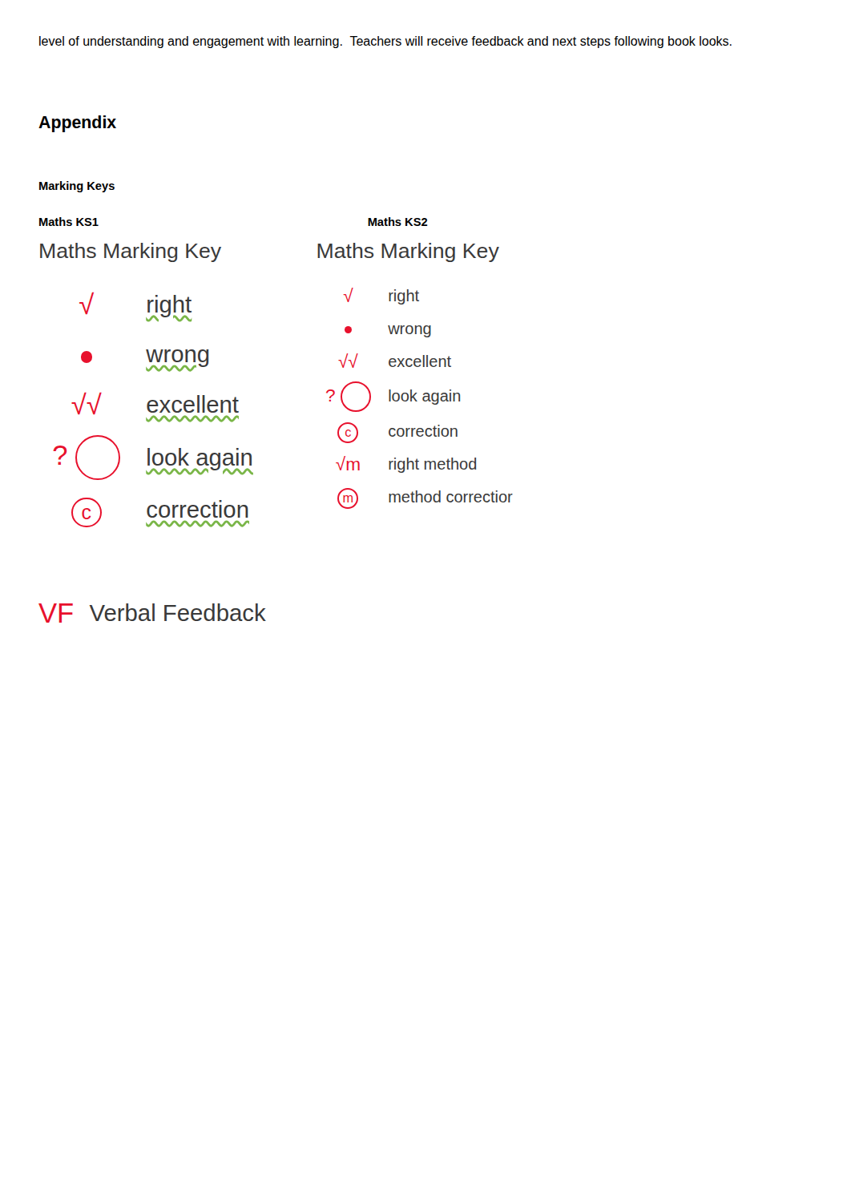level of understanding and engagement with learning. Teachers will receive feedback and next steps following book looks.
Appendix
Marking Keys
Maths KS1 Maths KS2
Maths Marking Key
| √ | right |
| | wrong |
| √√ | excellent |
| ? | look again |
| c | correction |
Maths Marking Key
| √ | right |
| | wrong |
| √√ | excellent |
| ? | look again |
| c | correction |
| √m | right method |
| m | method correctior |
VF Verbal Feedback